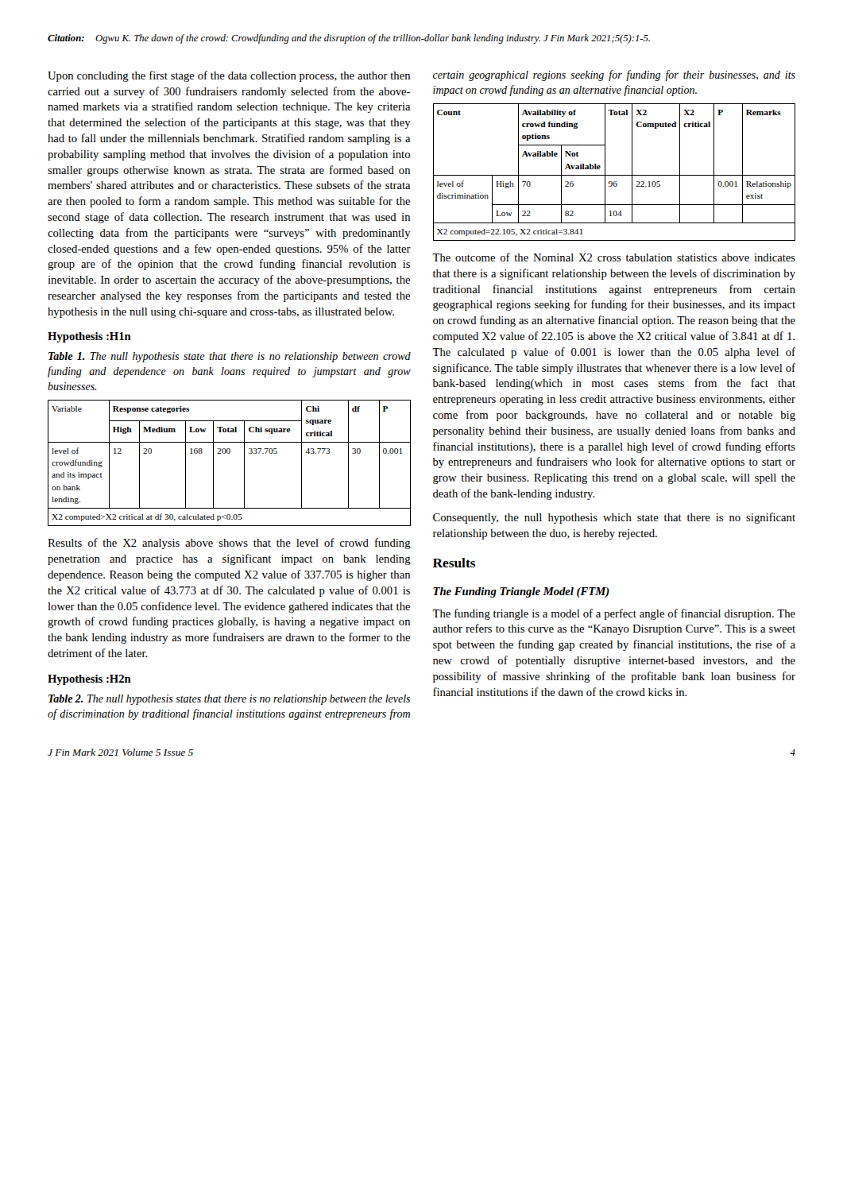Citation: Ogwu K. The dawn of the crowd: Crowdfunding and the disruption of the trillion-dollar bank lending industry. J Fin Mark 2021;5(5):1-5.
Upon concluding the first stage of the data collection process, the author then carried out a survey of 300 fundraisers randomly selected from the above-named markets via a stratified random selection technique. The key criteria that determined the selection of the participants at this stage, was that they had to fall under the millennials benchmark. Stratified random sampling is a probability sampling method that involves the division of a population into smaller groups otherwise known as strata. The strata are formed based on members' shared attributes and or characteristics. These subsets of the strata are then pooled to form a random sample. This method was suitable for the second stage of data collection. The research instrument that was used in collecting data from the participants were “surveys” with predominantly closed-ended questions and a few open-ended questions. 95% of the latter group are of the opinion that the crowd funding financial revolution is inevitable. In order to ascertain the accuracy of the above-presumptions, the researcher analysed the key responses from the participants and tested the hypothesis in the null using chi-square and cross-tabs, as illustrated below.
Hypothesis :H1n
Table 1. The null hypothesis state that there is no relationship between crowd funding and dependence on bank loans required to jumpstart and grow businesses.
| Variable | Response categories | Chi square critical | df | P |
| High | Medium | Low | Total | Chi square |
| level of crowdfunding and its impact on bank lending. | 12 | 20 | 168 | 200 | 337.705 | 43.773 | 30 | 0.001 |
| X2 computed>X2 critical at df 30, calculated p<0.05 |
Results of the X2 analysis above shows that the level of crowd funding penetration and practice has a significant impact on bank lending dependence. Reason being the computed X2 value of 337.705 is higher than the X2 critical value of 43.773 at df 30. The calculated p value of 0.001 is lower than the 0.05 confidence level. The evidence gathered indicates that the growth of crowd funding practices globally, is having a negative impact on the bank lending industry as more fundraisers are drawn to the former to the detriment of the later.
Hypothesis :H2n
Table 2. The null hypothesis states that there is no relationship between the levels of discrimination by traditional financial institutions against entrepreneurs from certain geographical regions seeking for funding for their businesses, and its impact on crowd funding as an alternative financial option.
| Count | Availability of crowd funding options | Total | X2 Computed | X2 critical | P | Remarks |
| Available | Not Available |
| level of discrimination | High | 70 | 26 | 96 | 22.105 | | 0.001 | Relationship exist |
| Low | 22 | 82 | 104 | | | | |
| X2 computed=22.105, X2 critical=3.841 |
The outcome of the Nominal X2 cross tabulation statistics above indicates that there is a significant relationship between the levels of discrimination by traditional financial institutions against entrepreneurs from certain geographical regions seeking for funding for their businesses, and its impact on crowd funding as an alternative financial option. The reason being that the computed X2 value of 22.105 is above the X2 critical value of 3.841 at df 1. The calculated p value of 0.001 is lower than the 0.05 alpha level of significance. The table simply illustrates that whenever there is a low level of bank-based lending(which in most cases stems from the fact that entrepreneurs operating in less credit attractive business environments, either come from poor backgrounds, have no collateral and or notable big personality behind their business, are usually denied loans from banks and financial institutions), there is a parallel high level of crowd funding efforts by entrepreneurs and fundraisers who look for alternative options to start or grow their business. Replicating this trend on a global scale, will spell the death of the bank-lending industry.
Consequently, the null hypothesis which state that there is no significant relationship between the duo, is hereby rejected.
Results
The Funding Triangle Model (FTM)
The funding triangle is a model of a perfect angle of financial disruption. The author refers to this curve as the “Kanayo Disruption Curve”. This is a sweet spot between the funding gap created by financial institutions, the rise of a new crowd of potentially disruptive internet-based investors, and the possibility of massive shrinking of the profitable bank loan business for financial institutions if the dawn of the crowd kicks in.
J Fin Mark 2021 Volume 5 Issue 5 4